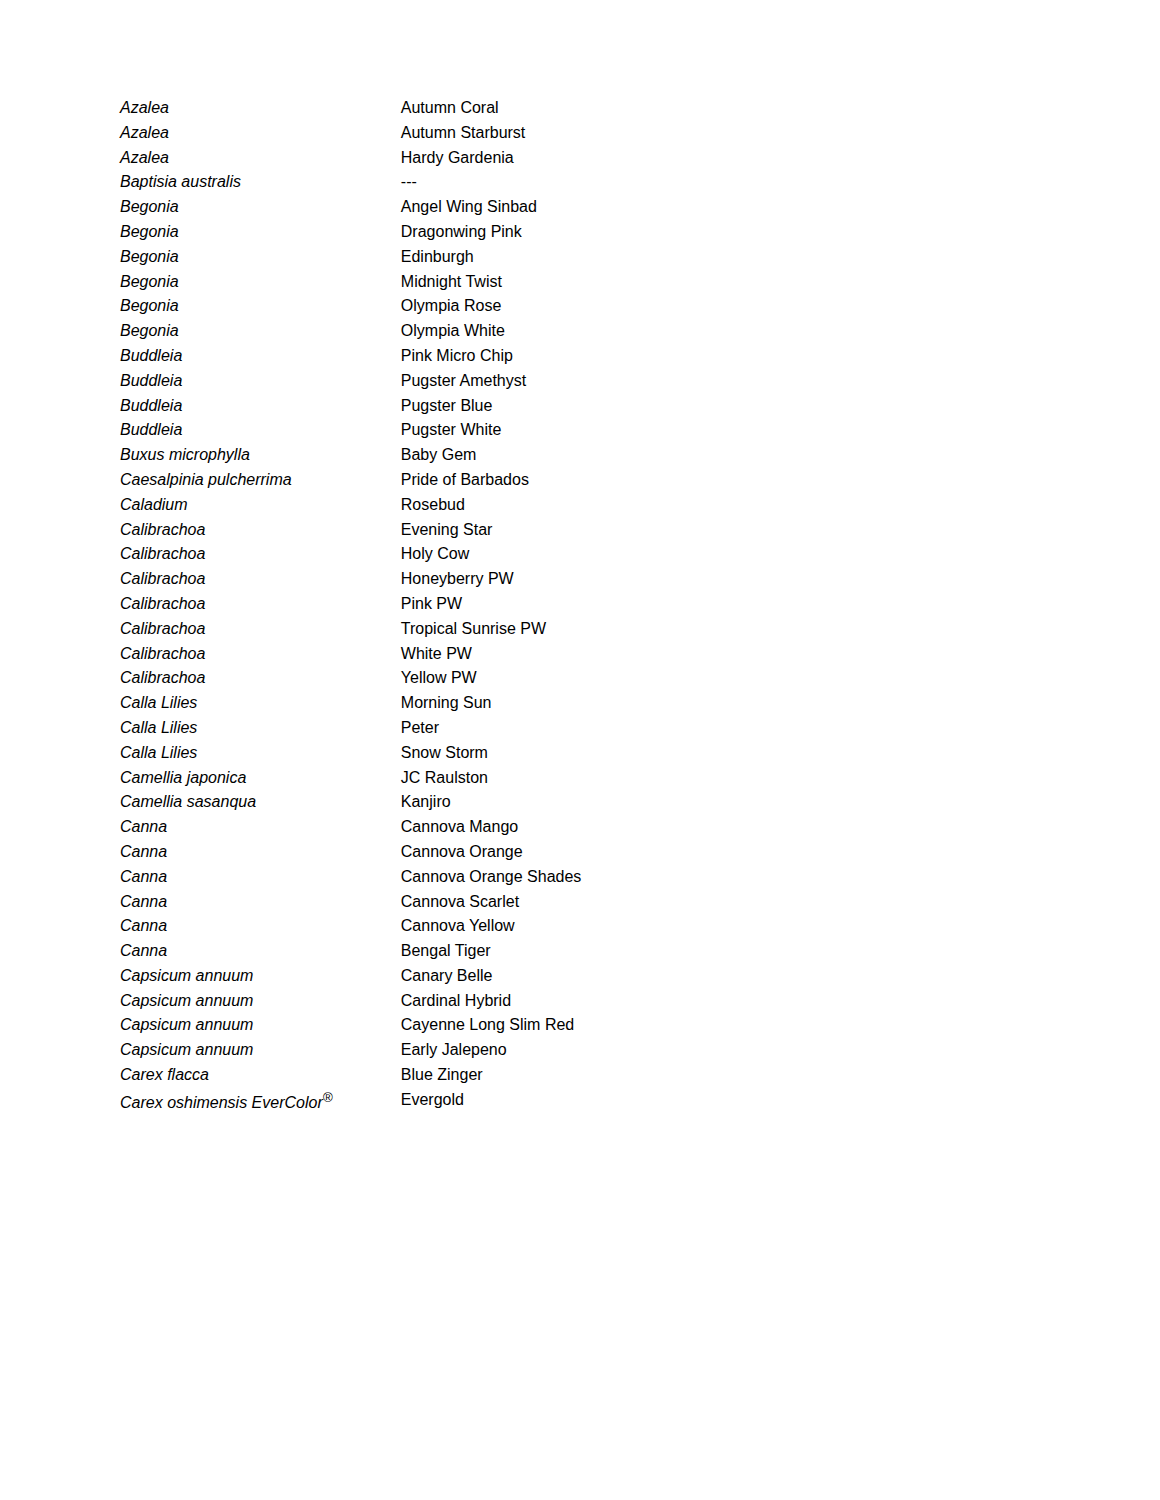| Azalea | Autumn Coral |
| Azalea | Autumn Starburst |
| Azalea | Hardy Gardenia |
| Baptisia australis | --- |
| Begonia | Angel Wing Sinbad |
| Begonia | Dragonwing Pink |
| Begonia | Edinburgh |
| Begonia | Midnight Twist |
| Begonia | Olympia Rose |
| Begonia | Olympia White |
| Buddleia | Pink Micro Chip |
| Buddleia | Pugster Amethyst |
| Buddleia | Pugster Blue |
| Buddleia | Pugster White |
| Buxus microphylla | Baby Gem |
| Caesalpinia pulcherrima | Pride of Barbados |
| Caladium | Rosebud |
| Calibrachoa | Evening Star |
| Calibrachoa | Holy Cow |
| Calibrachoa | Honeyberry PW |
| Calibrachoa | Pink PW |
| Calibrachoa | Tropical Sunrise PW |
| Calibrachoa | White PW |
| Calibrachoa | Yellow PW |
| Calla Lilies | Morning Sun |
| Calla Lilies | Peter |
| Calla Lilies | Snow Storm |
| Camellia japonica | JC Raulston |
| Camellia sasanqua | Kanjiro |
| Canna | Cannova Mango |
| Canna | Cannova Orange |
| Canna | Cannova Orange Shades |
| Canna | Cannova Scarlet |
| Canna | Cannova Yellow |
| Canna | Bengal Tiger |
| Capsicum annuum | Canary Belle |
| Capsicum annuum | Cardinal Hybrid |
| Capsicum annuum | Cayenne Long Slim Red |
| Capsicum annuum | Early Jalepeno |
| Carex flacca | Blue Zinger |
| Carex oshimensis EverColor ® | Evergold |